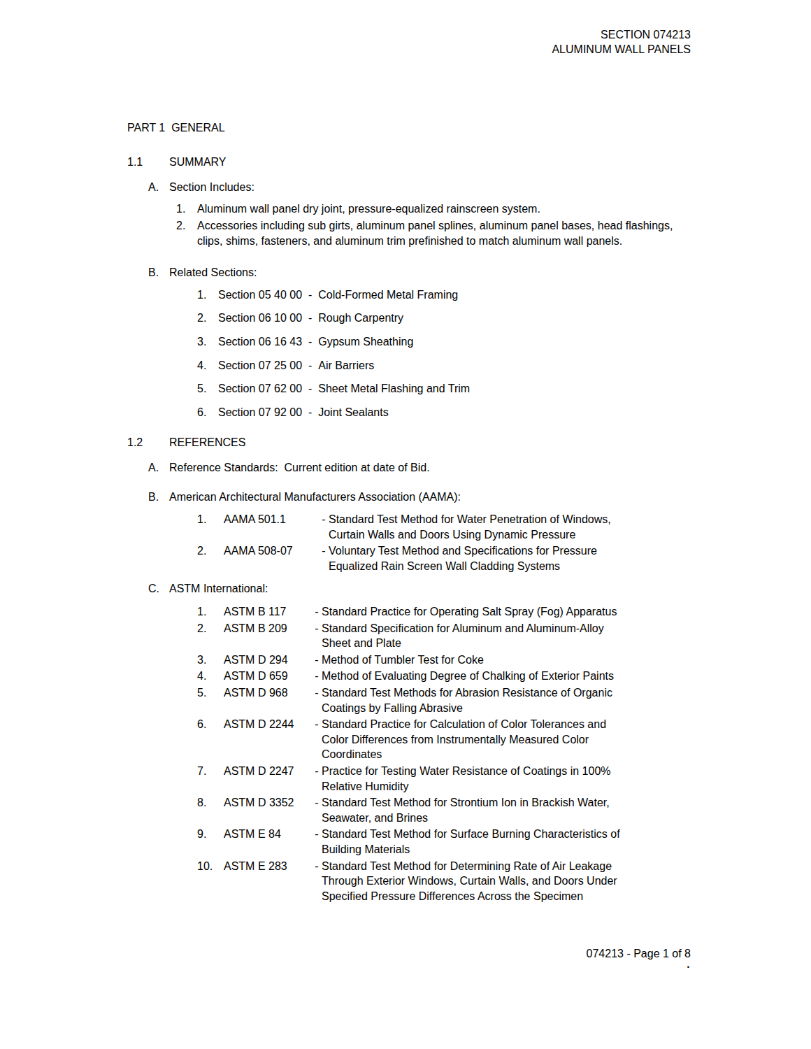SECTION 074213
ALUMINUM WALL PANELS
PART 1 GENERAL
1.1 SUMMARY
A. Section Includes:
1. Aluminum wall panel dry joint, pressure-equalized rainscreen system.
2. Accessories including sub girts, aluminum panel splines, aluminum panel bases, head flashings, clips, shims, fasteners, and aluminum trim prefinished to match aluminum wall panels.
B. Related Sections:
1. Section 05 40 00 - Cold-Formed Metal Framing
2. Section 06 10 00 - Rough Carpentry
3. Section 06 16 43 - Gypsum Sheathing
4. Section 07 25 00 - Air Barriers
5. Section 07 62 00 - Sheet Metal Flashing and Trim
6. Section 07 92 00 - Joint Sealants
1.2 REFERENCES
A. Reference Standards: Current edition at date of Bid.
B. American Architectural Manufacturers Association (AAMA):
| 1. | AAMA 501.1 | - | Standard Test Method for Water Penetration of Windows, Curtain Walls and Doors Using Dynamic Pressure |
| 2. | AAMA 508-07 | - | Voluntary Test Method and Specifications for Pressure Equalized Rain Screen Wall Cladding Systems |
C. ASTM International:
| 1. | ASTM B 117 | - | Standard Practice for Operating Salt Spray (Fog) Apparatus |
| 2. | ASTM B 209 | - | Standard Specification for Aluminum and Aluminum-Alloy Sheet and Plate |
| 3. | ASTM D 294 | - | Method of Tumbler Test for Coke |
| 4. | ASTM D 659 | - | Method of Evaluating Degree of Chalking of Exterior Paints |
| 5. | ASTM D 968 | - | Standard Test Methods for Abrasion Resistance of Organic Coatings by Falling Abrasive |
| 6. | ASTM D 2244 | - | Standard Practice for Calculation of Color Tolerances and Color Differences from Instrumentally Measured Color Coordinates |
| 7. | ASTM D 2247 | - | Practice for Testing Water Resistance of Coatings in 100% Relative Humidity |
| 8. | ASTM D 3352 | - | Standard Test Method for Strontium Ion in Brackish Water, Seawater, and Brines |
| 9. | ASTM E 84 | - | Standard Test Method for Surface Burning Characteristics of Building Materials |
| 10. | ASTM E 283 | - | Standard Test Method for Determining Rate of Air Leakage Through Exterior Windows, Curtain Walls, and Doors Under Specified Pressure Differences Across the Specimen |
074213 - Page 1 of 8
•